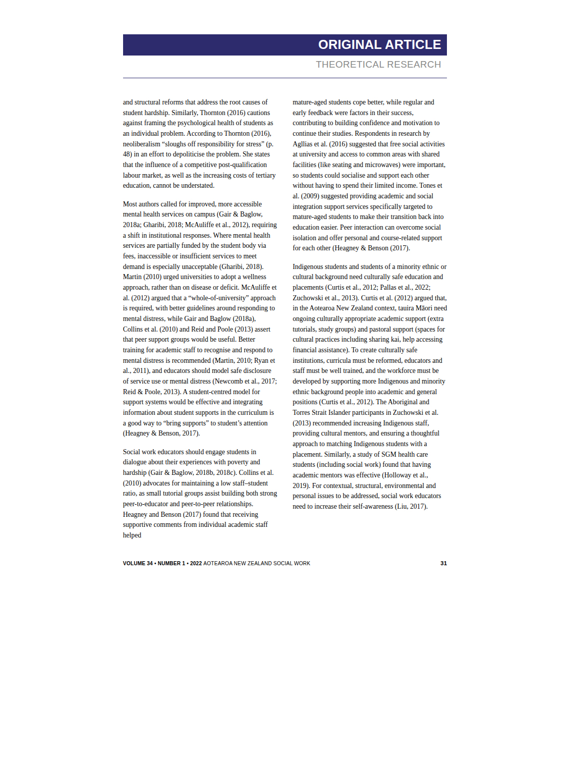ORIGINAL ARTICLE
THEORETICAL RESEARCH
and structural reforms that address the root causes of student hardship. Similarly, Thornton (2016) cautions against framing the psychological health of students as an individual problem. According to Thornton (2016), neoliberalism “sloughs off responsibility for stress” (p. 48) in an effort to depoliticise the problem. She states that the influence of a competitive post-qualification labour market, as well as the increasing costs of tertiary education, cannot be understated.
Most authors called for improved, more accessible mental health services on campus (Gair & Baglow, 2018a; Gharibi, 2018; McAuliffe et al., 2012), requiring a shift in institutional responses. Where mental health services are partially funded by the student body via fees, inaccessible or insufficient services to meet demand is especially unacceptable (Gharibi, 2018). Martin (2010) urged universities to adopt a wellness approach, rather than on disease or deficit. McAuliffe et al. (2012) argued that a “whole-of-university” approach is required, with better guidelines around responding to mental distress, while Gair and Baglow (2018a), Collins et al. (2010) and Reid and Poole (2013) assert that peer support groups would be useful. Better training for academic staff to recognise and respond to mental distress is recommended (Martin, 2010; Ryan et al., 2011), and educators should model safe disclosure of service use or mental distress (Newcomb et al., 2017; Reid & Poole, 2013). A student-centred model for support systems would be effective and integrating information about student supports in the curriculum is a good way to “bring supports” to student’s attention (Heagney & Benson, 2017).
Social work educators should engage students in dialogue about their experiences with poverty and hardship (Gair & Baglow, 2018b, 2018c). Collins et al. (2010) advocates for maintaining a low staff–student ratio, as small tutorial groups assist building both strong peer-to-educator and peer-to-peer relationships. Heagney and Benson (2017) found that receiving supportive comments from individual academic staff helped
mature-aged students cope better, while regular and early feedback were factors in their success, contributing to building confidence and motivation to continue their studies. Respondents in research by Agllias et al. (2016) suggested that free social activities at university and access to common areas with shared facilities (like seating and microwaves) were important, so students could socialise and support each other without having to spend their limited income. Tones et al. (2009) suggested providing academic and social integration support services specifically targeted to mature-aged students to make their transition back into education easier. Peer interaction can overcome social isolation and offer personal and course-related support for each other (Heagney & Benson (2017).
Indigenous students and students of a minority ethnic or cultural background need culturally safe education and placements (Curtis et al., 2012; Pallas et al., 2022; Zuchowski et al., 2013). Curtis et al. (2012) argued that, in the Aotearoa New Zealand context, tauira Māori need ongoing culturally appropriate academic support (extra tutorials, study groups) and pastoral support (spaces for cultural practices including sharing kai, help accessing financial assistance). To create culturally safe institutions, curricula must be reformed, educators and staff must be well trained, and the workforce must be developed by supporting more Indigenous and minority ethnic background people into academic and general positions (Curtis et al., 2012). The Aboriginal and Torres Strait Islander participants in Zuchowski et al. (2013) recommended increasing Indigenous staff, providing cultural mentors, and ensuring a thoughtful approach to matching Indigenous students with a placement. Similarly, a study of SGM health care students (including social work) found that having academic mentors was effective (Holloway et al., 2019). For contextual, structural, environmental and personal issues to be addressed, social work educators need to increase their self-awareness (Liu, 2017).
VOLUME 34 • NUMBER 1 • 2022 AOTEAROA NEW ZEALAND SOCIAL WORK
31